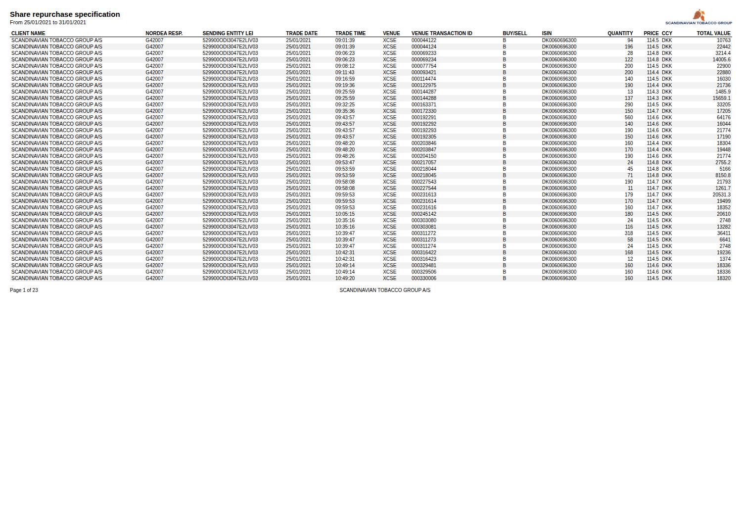Share repurchase specification
From 25/01/2021 to 31/01/2021
🍂 SCANDINAVIAN TOBACCO GROUP
| CLIENT NAME | NORDEA RESP. | SENDING ENTITY LEI | TRADE DATE | TRADE TIME | VENUE | VENUE TRANSACTION ID | BUY/SELL | ISIN | QUANTITY | PRICE | CCY | TOTAL VALUE |
| --- | --- | --- | --- | --- | --- | --- | --- | --- | --- | --- | --- | --- |
| SCANDINAVIAN TOBACCO GROUP A/S | G42007 | 529900ODI3047E2LIV03 | 25/01/2021 | 09:01:39 | XCSE | 000044122 | B | DK0060696300 | 94 | 114.5 | DKK | 10763 |
| SCANDINAVIAN TOBACCO GROUP A/S | G42007 | 529900ODI3047E2LIV03 | 25/01/2021 | 09:01:39 | XCSE | 000044124 | B | DK0060696300 | 196 | 114.5 | DKK | 22442 |
| SCANDINAVIAN TOBACCO GROUP A/S | G42007 | 529900ODI3047E2LIV03 | 25/01/2021 | 09:06:23 | XCSE | 000069233 | B | DK0060696300 | 28 | 114.8 | DKK | 3214.4 |
| SCANDINAVIAN TOBACCO GROUP A/S | G42007 | 529900ODI3047E2LIV03 | 25/01/2021 | 09:06:23 | XCSE | 000069234 | B | DK0060696300 | 122 | 114.8 | DKK | 14005.6 |
| SCANDINAVIAN TOBACCO GROUP A/S | G42007 | 529900ODI3047E2LIV03 | 25/01/2021 | 09:08:12 | XCSE | 000077754 | B | DK0060696300 | 200 | 114.5 | DKK | 22900 |
| SCANDINAVIAN TOBACCO GROUP A/S | G42007 | 529900ODI3047E2LIV03 | 25/01/2021 | 09:11:43 | XCSE | 000093421 | B | DK0060696300 | 200 | 114.4 | DKK | 22880 |
| SCANDINAVIAN TOBACCO GROUP A/S | G42007 | 529900ODI3047E2LIV03 | 25/01/2021 | 09:16:59 | XCSE | 000114474 | B | DK0060696300 | 140 | 114.5 | DKK | 16030 |
| SCANDINAVIAN TOBACCO GROUP A/S | G42007 | 529900ODI3047E2LIV03 | 25/01/2021 | 09:19:36 | XCSE | 000122975 | B | DK0060696300 | 190 | 114.4 | DKK | 21736 |
| SCANDINAVIAN TOBACCO GROUP A/S | G42007 | 529900ODI3047E2LIV03 | 25/01/2021 | 09:25:59 | XCSE | 000144287 | B | DK0060696300 | 13 | 114.3 | DKK | 1485.9 |
| SCANDINAVIAN TOBACCO GROUP A/S | G42007 | 529900ODI3047E2LIV03 | 25/01/2021 | 09:25:59 | XCSE | 000144288 | B | DK0060696300 | 137 | 114.3 | DKK | 15659.1 |
| SCANDINAVIAN TOBACCO GROUP A/S | G42007 | 529900ODI3047E2LIV03 | 25/01/2021 | 09:32:25 | XCSE | 000163371 | B | DK0060696300 | 290 | 114.5 | DKK | 33205 |
| SCANDINAVIAN TOBACCO GROUP A/S | G42007 | 529900ODI3047E2LIV03 | 25/01/2021 | 09:35:36 | XCSE | 000172330 | B | DK0060696300 | 150 | 114.7 | DKK | 17205 |
| SCANDINAVIAN TOBACCO GROUP A/S | G42007 | 529900ODI3047E2LIV03 | 25/01/2021 | 09:43:57 | XCSE | 000192291 | B | DK0060696300 | 560 | 114.6 | DKK | 64176 |
| SCANDINAVIAN TOBACCO GROUP A/S | G42007 | 529900ODI3047E2LIV03 | 25/01/2021 | 09:43:57 | XCSE | 000192292 | B | DK0060696300 | 140 | 114.6 | DKK | 16044 |
| SCANDINAVIAN TOBACCO GROUP A/S | G42007 | 529900ODI3047E2LIV03 | 25/01/2021 | 09:43:57 | XCSE | 000192293 | B | DK0060696300 | 190 | 114.6 | DKK | 21774 |
| SCANDINAVIAN TOBACCO GROUP A/S | G42007 | 529900ODI3047E2LIV03 | 25/01/2021 | 09:43:57 | XCSE | 000192305 | B | DK0060696300 | 150 | 114.6 | DKK | 17190 |
| SCANDINAVIAN TOBACCO GROUP A/S | G42007 | 529900ODI3047E2LIV03 | 25/01/2021 | 09:48:20 | XCSE | 000203846 | B | DK0060696300 | 160 | 114.4 | DKK | 18304 |
| SCANDINAVIAN TOBACCO GROUP A/S | G42007 | 529900ODI3047E2LIV03 | 25/01/2021 | 09:48:20 | XCSE | 000203847 | B | DK0060696300 | 170 | 114.4 | DKK | 19448 |
| SCANDINAVIAN TOBACCO GROUP A/S | G42007 | 529900ODI3047E2LIV03 | 25/01/2021 | 09:48:26 | XCSE | 000204150 | B | DK0060696300 | 190 | 114.6 | DKK | 21774 |
| SCANDINAVIAN TOBACCO GROUP A/S | G42007 | 529900ODI3047E2LIV03 | 25/01/2021 | 09:53:47 | XCSE | 000217057 | B | DK0060696300 | 24 | 114.8 | DKK | 2755.2 |
| SCANDINAVIAN TOBACCO GROUP A/S | G42007 | 529900ODI3047E2LIV03 | 25/01/2021 | 09:53:59 | XCSE | 000218044 | B | DK0060696300 | 45 | 114.8 | DKK | 5166 |
| SCANDINAVIAN TOBACCO GROUP A/S | G42007 | 529900ODI3047E2LIV03 | 25/01/2021 | 09:53:59 | XCSE | 000218045 | B | DK0060696300 | 71 | 114.8 | DKK | 8150.8 |
| SCANDINAVIAN TOBACCO GROUP A/S | G42007 | 529900ODI3047E2LIV03 | 25/01/2021 | 09:58:08 | XCSE | 000227543 | B | DK0060696300 | 190 | 114.7 | DKK | 21793 |
| SCANDINAVIAN TOBACCO GROUP A/S | G42007 | 529900ODI3047E2LIV03 | 25/01/2021 | 09:58:08 | XCSE | 000227544 | B | DK0060696300 | 11 | 114.7 | DKK | 1261.7 |
| SCANDINAVIAN TOBACCO GROUP A/S | G42007 | 529900ODI3047E2LIV03 | 25/01/2021 | 09:59:53 | XCSE | 000231613 | B | DK0060696300 | 179 | 114.7 | DKK | 20531.3 |
| SCANDINAVIAN TOBACCO GROUP A/S | G42007 | 529900ODI3047E2LIV03 | 25/01/2021 | 09:59:53 | XCSE | 000231614 | B | DK0060696300 | 170 | 114.7 | DKK | 19499 |
| SCANDINAVIAN TOBACCO GROUP A/S | G42007 | 529900ODI3047E2LIV03 | 25/01/2021 | 09:59:53 | XCSE | 000231616 | B | DK0060696300 | 160 | 114.7 | DKK | 18352 |
| SCANDINAVIAN TOBACCO GROUP A/S | G42007 | 529900ODI3047E2LIV03 | 25/01/2021 | 10:05:15 | XCSE | 000245142 | B | DK0060696300 | 180 | 114.5 | DKK | 20610 |
| SCANDINAVIAN TOBACCO GROUP A/S | G42007 | 529900ODI3047E2LIV03 | 25/01/2021 | 10:35:16 | XCSE | 000303080 | B | DK0060696300 | 24 | 114.5 | DKK | 2748 |
| SCANDINAVIAN TOBACCO GROUP A/S | G42007 | 529900ODI3047E2LIV03 | 25/01/2021 | 10:35:16 | XCSE | 000303081 | B | DK0060696300 | 116 | 114.5 | DKK | 13282 |
| SCANDINAVIAN TOBACCO GROUP A/S | G42007 | 529900ODI3047E2LIV03 | 25/01/2021 | 10:39:47 | XCSE | 000311272 | B | DK0060696300 | 318 | 114.5 | DKK | 36411 |
| SCANDINAVIAN TOBACCO GROUP A/S | G42007 | 529900ODI3047E2LIV03 | 25/01/2021 | 10:39:47 | XCSE | 000311273 | B | DK0060696300 | 58 | 114.5 | DKK | 6641 |
| SCANDINAVIAN TOBACCO GROUP A/S | G42007 | 529900ODI3047E2LIV03 | 25/01/2021 | 10:39:47 | XCSE | 000311274 | B | DK0060696300 | 24 | 114.5 | DKK | 2748 |
| SCANDINAVIAN TOBACCO GROUP A/S | G42007 | 529900ODI3047E2LIV03 | 25/01/2021 | 10:42:31 | XCSE | 000316422 | B | DK0060696300 | 168 | 114.5 | DKK | 19236 |
| SCANDINAVIAN TOBACCO GROUP A/S | G42007 | 529900ODI3047E2LIV03 | 25/01/2021 | 10:42:31 | XCSE | 000316423 | B | DK0060696300 | 12 | 114.5 | DKK | 1374 |
| SCANDINAVIAN TOBACCO GROUP A/S | G42007 | 529900ODI3047E2LIV03 | 25/01/2021 | 10:49:14 | XCSE | 000329481 | B | DK0060696300 | 160 | 114.6 | DKK | 18336 |
| SCANDINAVIAN TOBACCO GROUP A/S | G42007 | 529900ODI3047E2LIV03 | 25/01/2021 | 10:49:14 | XCSE | 000329506 | B | DK0060696300 | 160 | 114.6 | DKK | 18336 |
| SCANDINAVIAN TOBACCO GROUP A/S | G42007 | 529900ODI3047E2LIV03 | 25/01/2021 | 10:49:20 | XCSE | 000330006 | B | DK0060696300 | 160 | 114.5 | DKK | 18320 |
Page 1 of 23
SCANDINAVIAN TOBACCO GROUP A/S